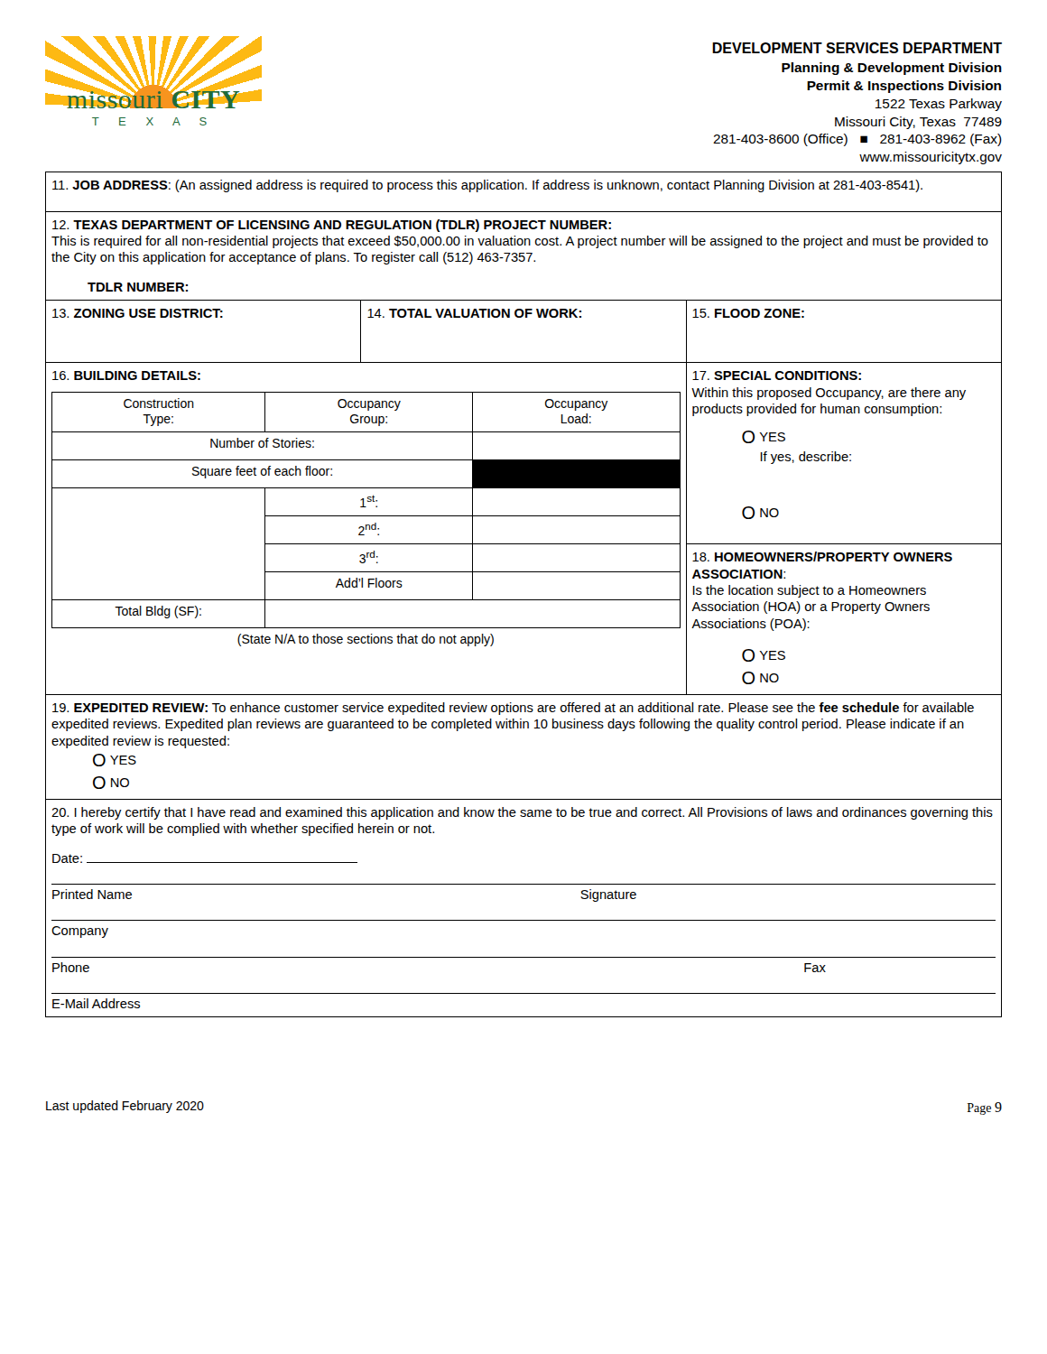missouri CITY
T E X A S
the show me city
DEVELOPMENT SERVICES DEPARTMENT
Planning & Development Division
Permit & Inspections Division
1522 Texas Parkway
Missouri City, Texas 77489
281-403-8600 (Office) ■ 281-403-8962 (Fax)
www.missouricitytx.gov
| 11. JOB ADDRESS : (An assigned address is required to process this application. If address is unknown, contact Planning Division at 281-403-8541). |
| 12. TEXAS DEPARTMENT OF LICENSING AND REGULATION (TDLR) PROJECT NUMBER: This is required for all non-residential projects that exceed $50,000.00 in valuation cost. A project number will be assigned to the project and must be provided to the City on this application for acceptance of plans. To register call (512) 463-7357. TDLR NUMBER: |
| 13. ZONING USE DISTRICT: | 14. TOTAL VALUATION OF WORK: | 15. FLOOD ZONE: |
| 16. BUILDING DETAILS: / Construction Type: / Occupancy Group: / Occupancy Load: / / Number of Stories: / / / Square feet of each floor: / / / / 1 st : / / / 2 nd : / / / 3 rd : / / / Add’l Floors / / / Total Bldg (SF): / / / (State N/A to those sections that do not apply) / | / 17. SPECIAL CONDITIONS: Within this proposed Occupancy, are there any products provided for human consumption: Ο YES If yes, describe: Ο NO / / 18. HOMEOWNERS/PROPERTY OWNERS ASSOCIATION : Is the location subject to a Homeowners Association (HOA) or a Property Owners Associations (POA): Ο YES Ο NO / |
| 19. EXPEDITED REVIEW: To enhance customer service expedited review options are offered at an additional rate. Please see the fee schedule for available expedited reviews. Expedited plan reviews are guaranteed to be completed within 10 business days following the quality control period. Please indicate if an expedited review is requested: Ο YES Ο NO |
| 20. I hereby certify that I have read and examined this application and know the same to be true and correct. All Provisions of laws and ordinances governing this type of work will be complied with whether specified herein or not. Date: Printed Name Signature Company Phone Fax E-Mail Address |
Last updated February 2020
Page 9